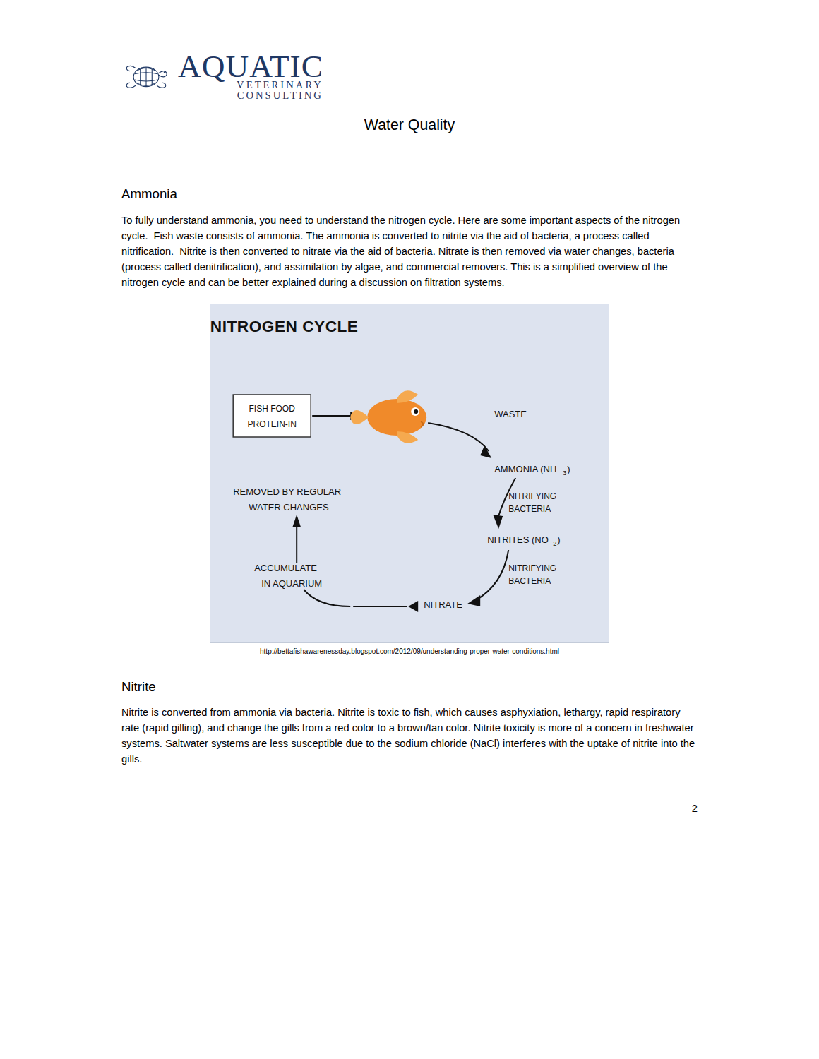AQUATIC
VETERINARY
CONSULTING
Water Quality
Ammonia
To fully understand ammonia, you need to understand the nitrogen cycle. Here are some important aspects of the nitrogen cycle. Fish waste consists of ammonia. The ammonia is converted to nitrite via the aid of bacteria, a process called nitrification. Nitrite is then converted to nitrate via the aid of bacteria. Nitrate is then removed via water changes, bacteria (process called denitrification), and assimilation by algae, and commercial removers. This is a simplified overview of the nitrogen cycle and can be better explained during a discussion on filtration systems.
NITROGEN CYCLE
FISH FOOD PROTEIN-IN WASTE AMMONIA (NH 3 ) NITRIFYING BACTERIA NITRITES (NO 2 ) NITRIFYING BACTERIA NITRATE ACCUMULATE IN AQUARIUM REMOVED BY REGULAR WATER CHANGES
http://bettafishawarenessday.blogspot.com/2012/09/understanding-proper-water-conditions.html
Nitrite
Nitrite is converted from ammonia via bacteria. Nitrite is toxic to fish, which causes asphyxiation, lethargy, rapid respiratory rate (rapid gilling), and change the gills from a red color to a brown/tan color. Nitrite toxicity is more of a concern in freshwater systems. Saltwater systems are less susceptible due to the sodium chloride (NaCl) interferes with the uptake of nitrite into the gills.
2